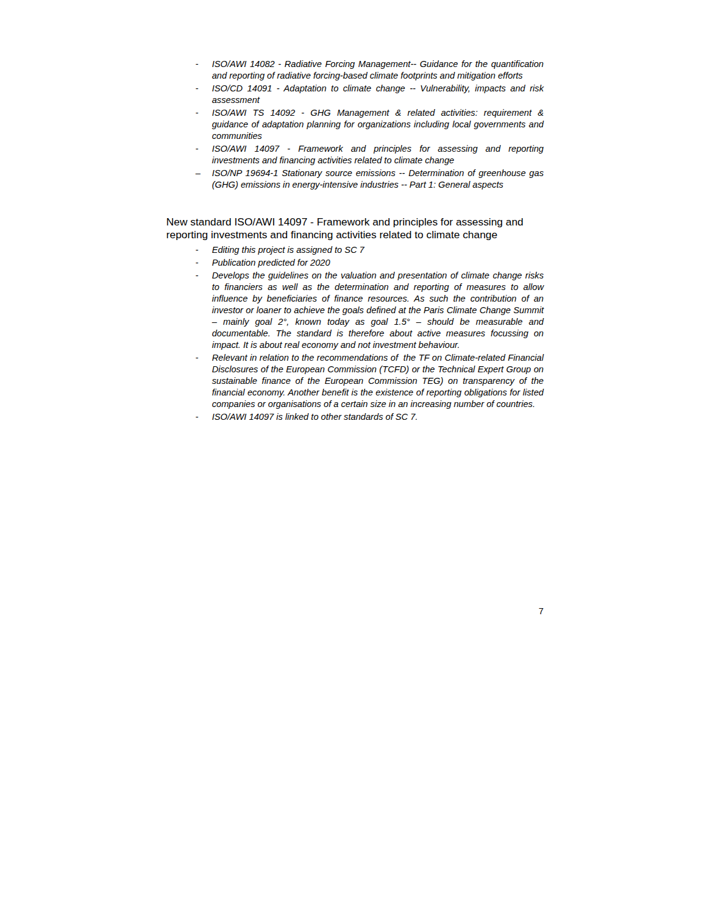ISO/AWI 14082 - Radiative Forcing Management-- Guidance for the quantification and reporting of radiative forcing-based climate footprints and mitigation efforts
ISO/CD 14091 - Adaptation to climate change -- Vulnerability, impacts and risk assessment
ISO/AWI TS 14092 - GHG Management & related activities: requirement & guidance of adaptation planning for organizations including local governments and communities
ISO/AWI 14097 - Framework and principles for assessing and reporting investments and financing activities related to climate change
ISO/NP 19694-1 Stationary source emissions -- Determination of greenhouse gas (GHG) emissions in energy-intensive industries -- Part 1: General aspects
New standard ISO/AWI 14097 - Framework and principles for assessing and reporting investments and financing activities related to climate change
Editing this project is assigned to SC 7
Publication predicted for 2020
Develops the guidelines on the valuation and presentation of climate change risks to financiers as well as the determination and reporting of measures to allow influence by beneficiaries of finance resources. As such the contribution of an investor or loaner to achieve the goals defined at the Paris Climate Change Summit – mainly goal 2°, known today as goal 1.5° – should be measurable and documentable. The standard is therefore about active measures focussing on impact. It is about real economy and not investment behaviour.
Relevant in relation to the recommendations of the TF on Climate-related Financial Disclosures of the European Commission (TCFD) or the Technical Expert Group on sustainable finance of the European Commission TEG) on transparency of the financial economy. Another benefit is the existence of reporting obligations for listed companies or organisations of a certain size in an increasing number of countries.
ISO/AWI 14097 is linked to other standards of SC 7.
7